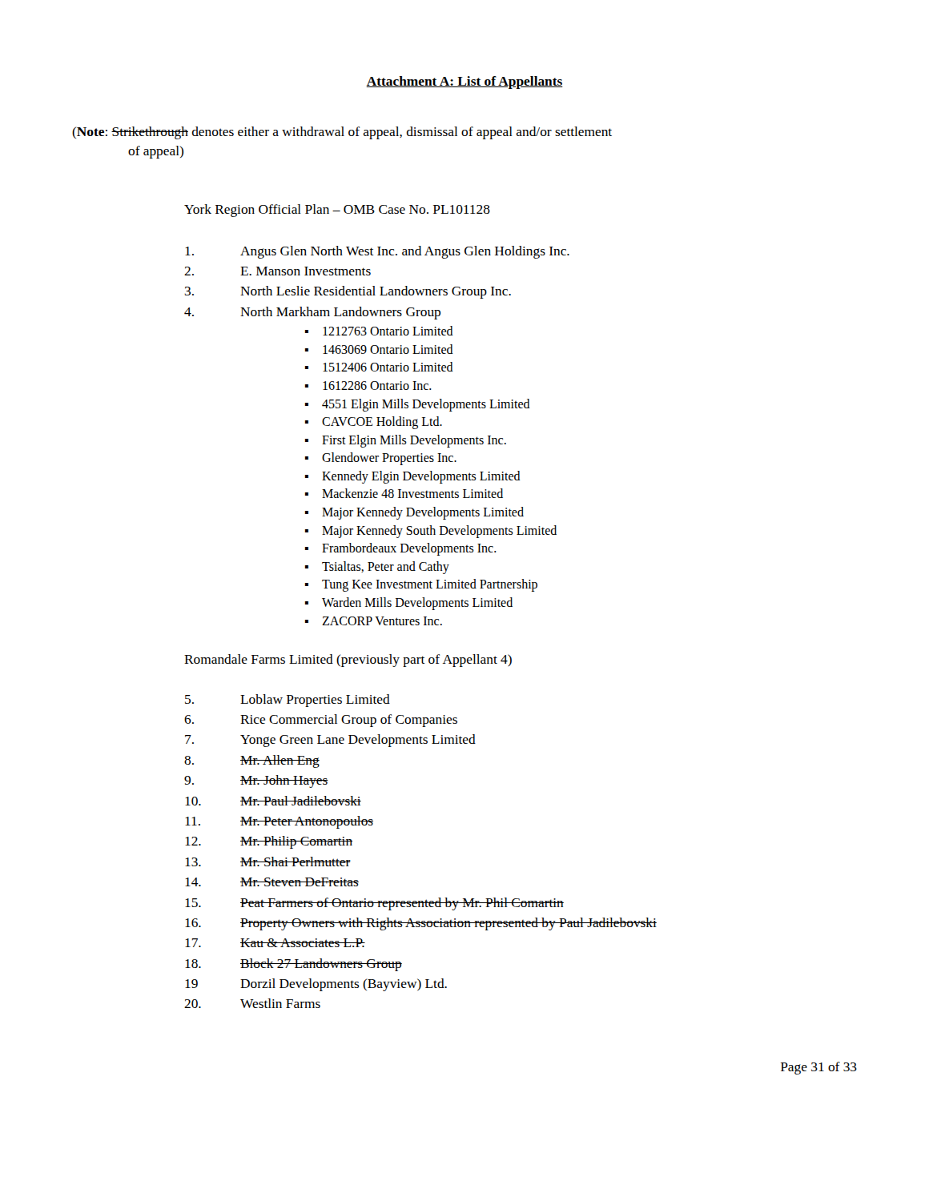Attachment A: List of Appellants
(Note: Strikethrough denotes either a withdrawal of appeal, dismissal of appeal and/or settlement of appeal)
York Region Official Plan – OMB Case No. PL101128
1. Angus Glen North West Inc. and Angus Glen Holdings Inc.
2. E. Manson Investments
3. North Leslie Residential Landowners Group Inc.
4. North Markham Landowners Group
1212763 Ontario Limited
1463069 Ontario Limited
1512406 Ontario Limited
1612286 Ontario Inc.
4551 Elgin Mills Developments Limited
CAVCOE Holding Ltd.
First Elgin Mills Developments Inc.
Glendower Properties Inc.
Kennedy Elgin Developments Limited
Mackenzie 48 Investments Limited
Major Kennedy Developments Limited
Major Kennedy South Developments Limited
Frambordeaux Developments Inc.
Tsialtas, Peter and Cathy
Tung Kee Investment Limited Partnership
Warden Mills Developments Limited
ZACORP Ventures Inc.
Romandale Farms Limited (previously part of Appellant 4)
5. Loblaw Properties Limited
6. Rice Commercial Group of Companies
7. Yonge Green Lane Developments Limited
8. Mr. Allen Eng
9. Mr. John Hayes
10. Mr. Paul Jadilebovski
11. Mr. Peter Antonopoulos
12. Mr. Philip Comartin
13. Mr. Shai Perlmutter
14. Mr. Steven DeFreitas
15. Peat Farmers of Ontario represented by Mr. Phil Comartin
16. Property Owners with Rights Association represented by Paul Jadilebovski
17. Kau & Associates L.P.
18. Block 27 Landowners Group
19 Dorzil Developments (Bayview) Ltd.
20. Westlin Farms
Page 31 of 33